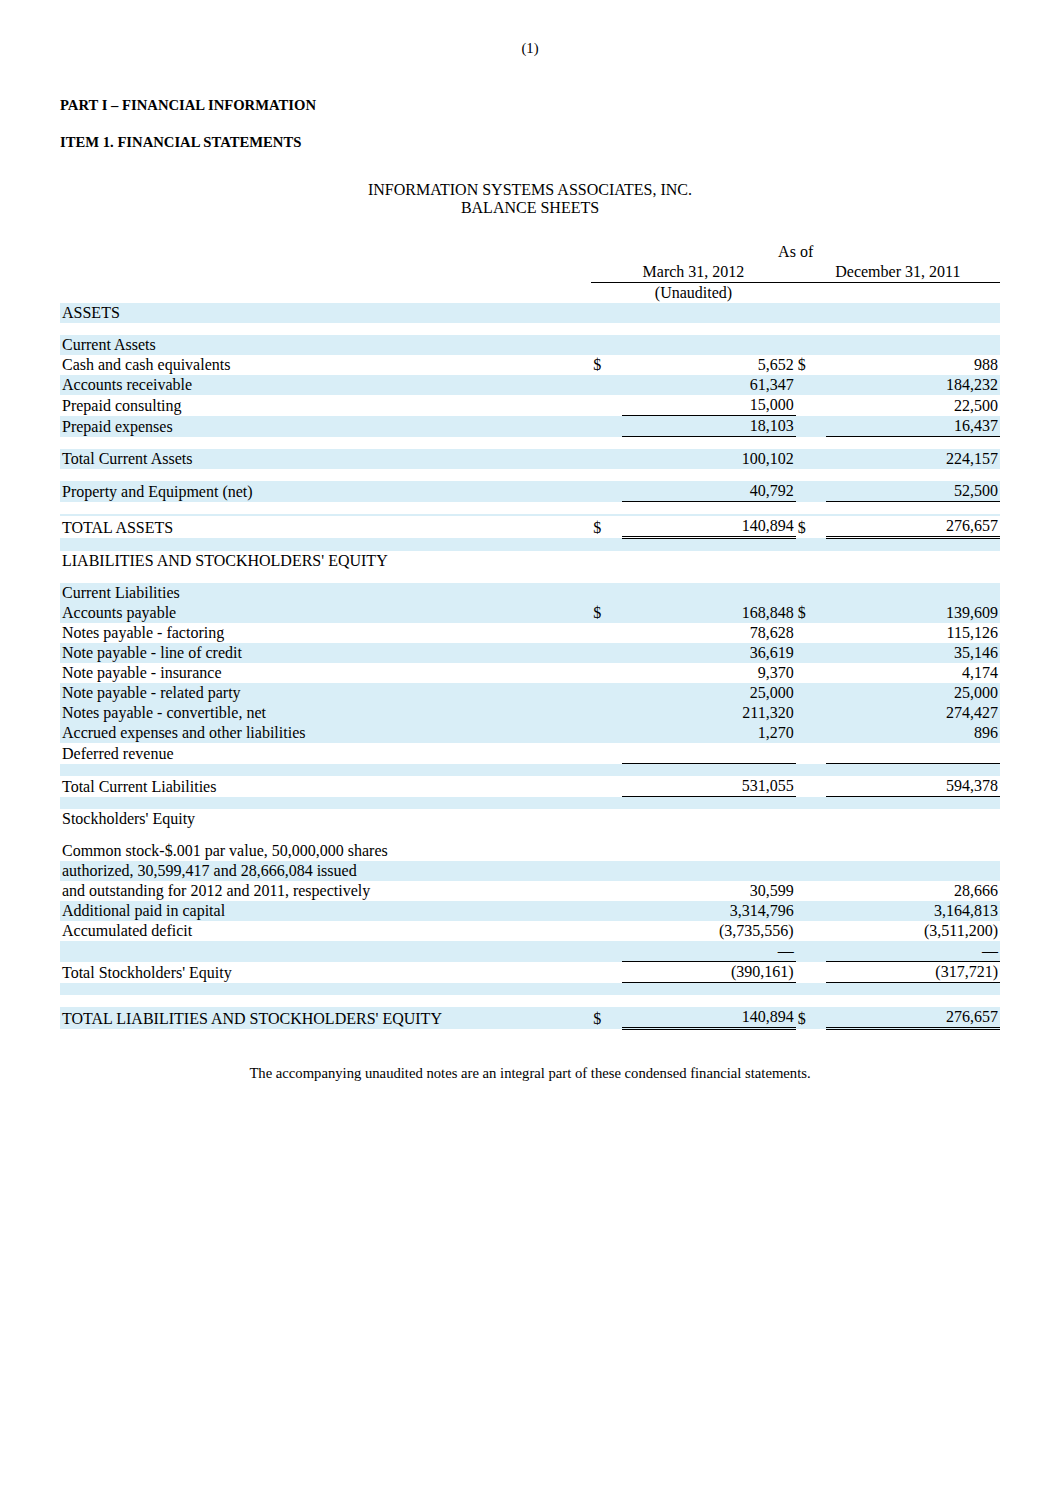(1)
PART I – FINANCIAL INFORMATION
ITEM 1. FINANCIAL STATEMENTS
INFORMATION SYSTEMS ASSOCIATES, INC.
BALANCE SHEETS
| | As of |
| | March 31, 2012 | December 31, 2011 |
| | (Unaudited) | |
| ASSETS | | | | |
| Current Assets | | | | |
| Cash and cash equivalents | $ | 5,652 | $ | 988 |
| Accounts receivable | | 61,347 | | 184,232 |
| Prepaid consulting | | 15,000 | | 22,500 |
| Prepaid expenses | | 18,103 | | 16,437 |
| Total Current Assets | | 100,102 | | 224,157 |
| Property and Equipment (net) | | 40,792 | | 52,500 |
| TOTAL ASSETS | $ | 140,894 | $ | 276,657 |
| LIABILITIES AND STOCKHOLDERS' EQUITY | | | | |
| Current Liabilities | | | | |
| Accounts payable | $ | 168,848 | $ | 139,609 |
| Notes payable - factoring | | 78,628 | | 115,126 |
| Note payable - line of credit | | 36,619 | | 35,146 |
| Note payable - insurance | | 9,370 | | 4,174 |
| Note payable - related party | | 25,000 | | 25,000 |
| Notes payable - convertible, net | | 211,320 | | 274,427 |
| Accrued expenses and other liabilities | | 1,270 | | 896 |
| Deferred revenue | | | | |
| Total Current Liabilities | | 531,055 | | 594,378 |
| Stockholders' Equity | | | | |
| Common stock-$.001 par value, 50,000,000 shares | | | | |
| authorized, 30,599,417 and 28,666,084 issued | | | | |
| and outstanding for 2012 and 2011, respectively | | 30,599 | | 28,666 |
| Additional paid in capital | | 3,314,796 | | 3,164,813 |
| Accumulated deficit | | (3,735,556) | | (3,511,200) |
| | | — | | — |
| Total Stockholders' Equity | | (390,161) | | (317,721) |
| TOTAL LIABILITIES AND STOCKHOLDERS' EQUITY | $ | 140,894 | $ | 276,657 |
The accompanying unaudited notes are an integral part of these condensed financial statements.